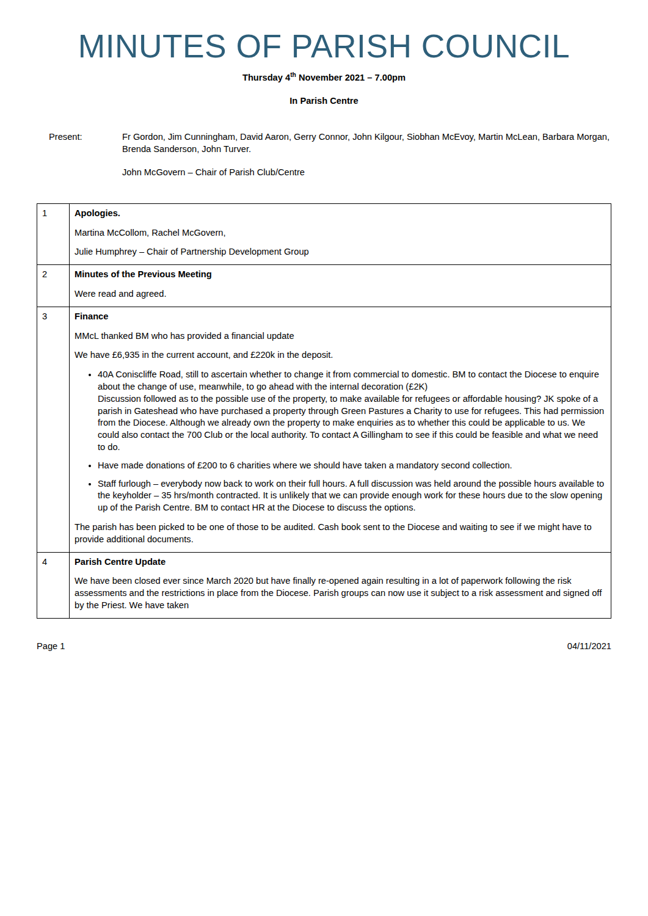MINUTES OF PARISH COUNCIL
Thursday 4th November 2021 – 7.00pm
In Parish Centre
Present:
Fr Gordon, Jim Cunningham, David Aaron, Gerry Connor, John Kilgour, Siobhan McEvoy, Martin McLean, Barbara Morgan, Brenda Sanderson, John Turver.
John McGovern – Chair of Parish Club/Centre
| 1 | Apologies. Martina McCollom, Rachel McGovern, Julie Humphrey – Chair of Partnership Development Group |
| 2 | Minutes of the Previous Meeting Were read and agreed. |
| 3 | Finance MMcL thanked BM who has provided a financial update We have £6,935 in the current account, and £220k in the deposit. 40A Coniscliffe Road, still to ascertain whether to change it from commercial to domestic. BM to contact the Diocese to enquire about the change of use, meanwhile, to go ahead with the internal decoration (£2K) Discussion followed as to the possible use of the property, to make available for refugees or affordable housing? JK spoke of a parish in Gateshead who have purchased a property through Green Pastures a Charity to use for refugees. This had permission from the Diocese. Although we already own the property to make enquiries as to whether this could be applicable to us. We could also contact the 700 Club or the local authority. To contact A Gillingham to see if this could be feasible and what we need to do. Have made donations of £200 to 6 charities where we should have taken a mandatory second collection. Staff furlough – everybody now back to work on their full hours. A full discussion was held around the possible hours available to the keyholder – 35 hrs/month contracted. It is unlikely that we can provide enough work for these hours due to the slow opening up of the Parish Centre. BM to contact HR at the Diocese to discuss the options. The parish has been picked to be one of those to be audited. Cash book sent to the Diocese and waiting to see if we might have to provide additional documents. |
| 4 | Parish Centre Update We have been closed ever since March 2020 but have finally re-opened again resulting in a lot of paperwork following the risk assessments and the restrictions in place from the Diocese. Parish groups can now use it subject to a risk assessment and signed off by the Priest. We have taken |
Page 1
04/11/2021